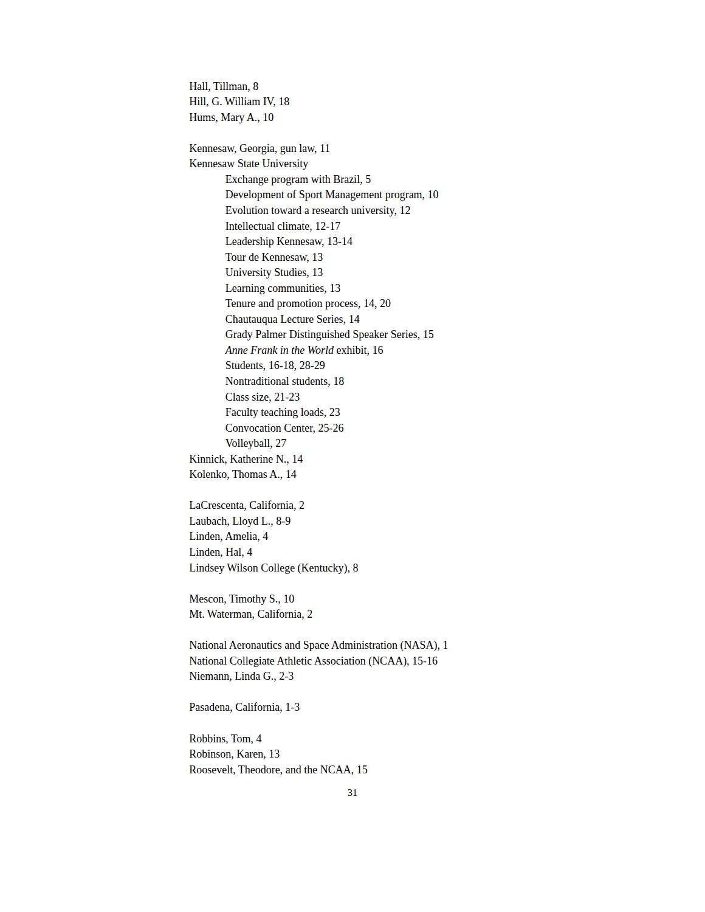Hall, Tillman, 8
Hill, G. William IV, 18
Hums, Mary A., 10
Kennesaw, Georgia, gun law, 11
Kennesaw State University
Exchange program with Brazil, 5
Development of Sport Management program, 10
Evolution toward a research university, 12
Intellectual climate, 12-17
Leadership Kennesaw, 13-14
Tour de Kennesaw, 13
University Studies, 13
Learning communities, 13
Tenure and promotion process, 14, 20
Chautauqua Lecture Series, 14
Grady Palmer Distinguished Speaker Series, 15
Anne Frank in the World exhibit, 16
Students, 16-18, 28-29
Nontraditional students, 18
Class size, 21-23
Faculty teaching loads, 23
Convocation Center, 25-26
Volleyball, 27
Kinnick, Katherine N., 14
Kolenko, Thomas A., 14
LaCrescenta, California, 2
Laubach, Lloyd L., 8-9
Linden, Amelia, 4
Linden, Hal, 4
Lindsey Wilson College (Kentucky), 8
Mescon, Timothy S., 10
Mt. Waterman, California, 2
National Aeronautics and Space Administration (NASA), 1
National Collegiate Athletic Association (NCAA), 15-16
Niemann, Linda G., 2-3
Pasadena, California, 1-3
Robbins, Tom, 4
Robinson, Karen, 13
Roosevelt, Theodore, and the NCAA, 15
31